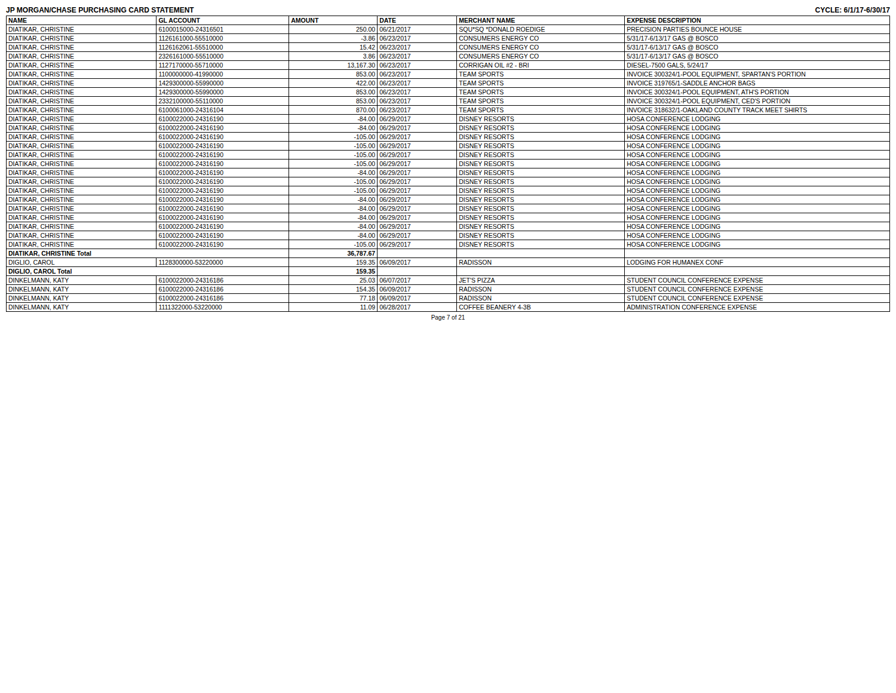JP MORGAN/CHASE PURCHASING CARD STATEMENT CYCLE: 6/1/17-6/30/17
| NAME | GL ACCOUNT | AMOUNT | DATE | MERCHANT NAME | EXPENSE DESCRIPTION |
| --- | --- | --- | --- | --- | --- |
| DIATIKAR, CHRISTINE | 6100015000-24316501 | 250.00 | 06/21/2017 | SQU*SQ *DONALD ROEDIGE | PRECISION PARTIES BOUNCE HOUSE |
| DIATIKAR, CHRISTINE | 1126161000-55510000 | -3.86 | 06/23/2017 | CONSUMERS ENERGY CO | 5/31/17-6/13/17 GAS @ BOSCO |
| DIATIKAR, CHRISTINE | 1126162061-55510000 | 15.42 | 06/23/2017 | CONSUMERS ENERGY CO | 5/31/17-6/13/17 GAS @ BOSCO |
| DIATIKAR, CHRISTINE | 2326161000-55510000 | 3.86 | 06/23/2017 | CONSUMERS ENERGY CO | 5/31/17-6/13/17 GAS @ BOSCO |
| DIATIKAR, CHRISTINE | 1127170000-55710000 | 13,167.30 | 06/23/2017 | CORRIGAN OIL #2 - BRI | DIESEL-7500 GALS, 5/24/17 |
| DIATIKAR, CHRISTINE | 1100000000-41990000 | 853.00 | 06/23/2017 | TEAM SPORTS | INVOICE 300324/1-POOL EQUIPMENT, SPARTAN'S PORTION |
| DIATIKAR, CHRISTINE | 1429300000-55990000 | 422.00 | 06/23/2017 | TEAM SPORTS | INVOICE 319765/1-SADDLE ANCHOR BAGS |
| DIATIKAR, CHRISTINE | 1429300000-55990000 | 853.00 | 06/23/2017 | TEAM SPORTS | INVOICE 300324/1-POOL EQUIPMENT, ATH'S PORTION |
| DIATIKAR, CHRISTINE | 2332100000-55110000 | 853.00 | 06/23/2017 | TEAM SPORTS | INVOICE 300324/1-POOL EQUIPMENT, CED'S PORTION |
| DIATIKAR, CHRISTINE | 6100061000-24316104 | 870.00 | 06/23/2017 | TEAM SPORTS | INVOICE 318632/1-OAKLAND COUNTY TRACK MEET SHIRTS |
| DIATIKAR, CHRISTINE | 6100022000-24316190 | -84.00 | 06/29/2017 | DISNEY RESORTS | HOSA CONFERENCE LODGING |
| DIATIKAR, CHRISTINE | 6100022000-24316190 | -84.00 | 06/29/2017 | DISNEY RESORTS | HOSA CONFERENCE LODGING |
| DIATIKAR, CHRISTINE | 6100022000-24316190 | -105.00 | 06/29/2017 | DISNEY RESORTS | HOSA CONFERENCE LODGING |
| DIATIKAR, CHRISTINE | 6100022000-24316190 | -105.00 | 06/29/2017 | DISNEY RESORTS | HOSA CONFERENCE LODGING |
| DIATIKAR, CHRISTINE | 6100022000-24316190 | -105.00 | 06/29/2017 | DISNEY RESORTS | HOSA CONFERENCE LODGING |
| DIATIKAR, CHRISTINE | 6100022000-24316190 | -105.00 | 06/29/2017 | DISNEY RESORTS | HOSA CONFERENCE LODGING |
| DIATIKAR, CHRISTINE | 6100022000-24316190 | -84.00 | 06/29/2017 | DISNEY RESORTS | HOSA CONFERENCE LODGING |
| DIATIKAR, CHRISTINE | 6100022000-24316190 | -105.00 | 06/29/2017 | DISNEY RESORTS | HOSA CONFERENCE LODGING |
| DIATIKAR, CHRISTINE | 6100022000-24316190 | -105.00 | 06/29/2017 | DISNEY RESORTS | HOSA CONFERENCE LODGING |
| DIATIKAR, CHRISTINE | 6100022000-24316190 | -84.00 | 06/29/2017 | DISNEY RESORTS | HOSA CONFERENCE LODGING |
| DIATIKAR, CHRISTINE | 6100022000-24316190 | -84.00 | 06/29/2017 | DISNEY RESORTS | HOSA CONFERENCE LODGING |
| DIATIKAR, CHRISTINE | 6100022000-24316190 | -84.00 | 06/29/2017 | DISNEY RESORTS | HOSA CONFERENCE LODGING |
| DIATIKAR, CHRISTINE | 6100022000-24316190 | -84.00 | 06/29/2017 | DISNEY RESORTS | HOSA CONFERENCE LODGING |
| DIATIKAR, CHRISTINE | 6100022000-24316190 | -84.00 | 06/29/2017 | DISNEY RESORTS | HOSA CONFERENCE LODGING |
| DIATIKAR, CHRISTINE | 6100022000-24316190 | -105.00 | 06/29/2017 | DISNEY RESORTS | HOSA CONFERENCE LODGING |
| DIATIKAR, CHRISTINE Total | 36,787.67 | | | |
| DIGLIO, CAROL | 1128300000-53220000 | 159.35 | 06/09/2017 | RADISSON | LODGING FOR HUMANEX CONF |
| DIGLIO, CAROL Total | 159.35 | | | |
| DINKELMANN, KATY | 6100022000-24316186 | 25.03 | 06/07/2017 | JET'S PIZZA | STUDENT COUNCIL CONFERENCE EXPENSE |
| DINKELMANN, KATY | 6100022000-24316186 | 154.35 | 06/09/2017 | RADISSON | STUDENT COUNCIL CONFERENCE EXPENSE |
| DINKELMANN, KATY | 6100022000-24316186 | 77.18 | 06/09/2017 | RADISSON | STUDENT COUNCIL CONFERENCE EXPENSE |
| DINKELMANN, KATY | 1111322000-53220000 | 11.09 | 06/28/2017 | COFFEE BEANERY 4-3B | ADMINISTRATION CONFERENCE EXPENSE |
Page 7 of 21